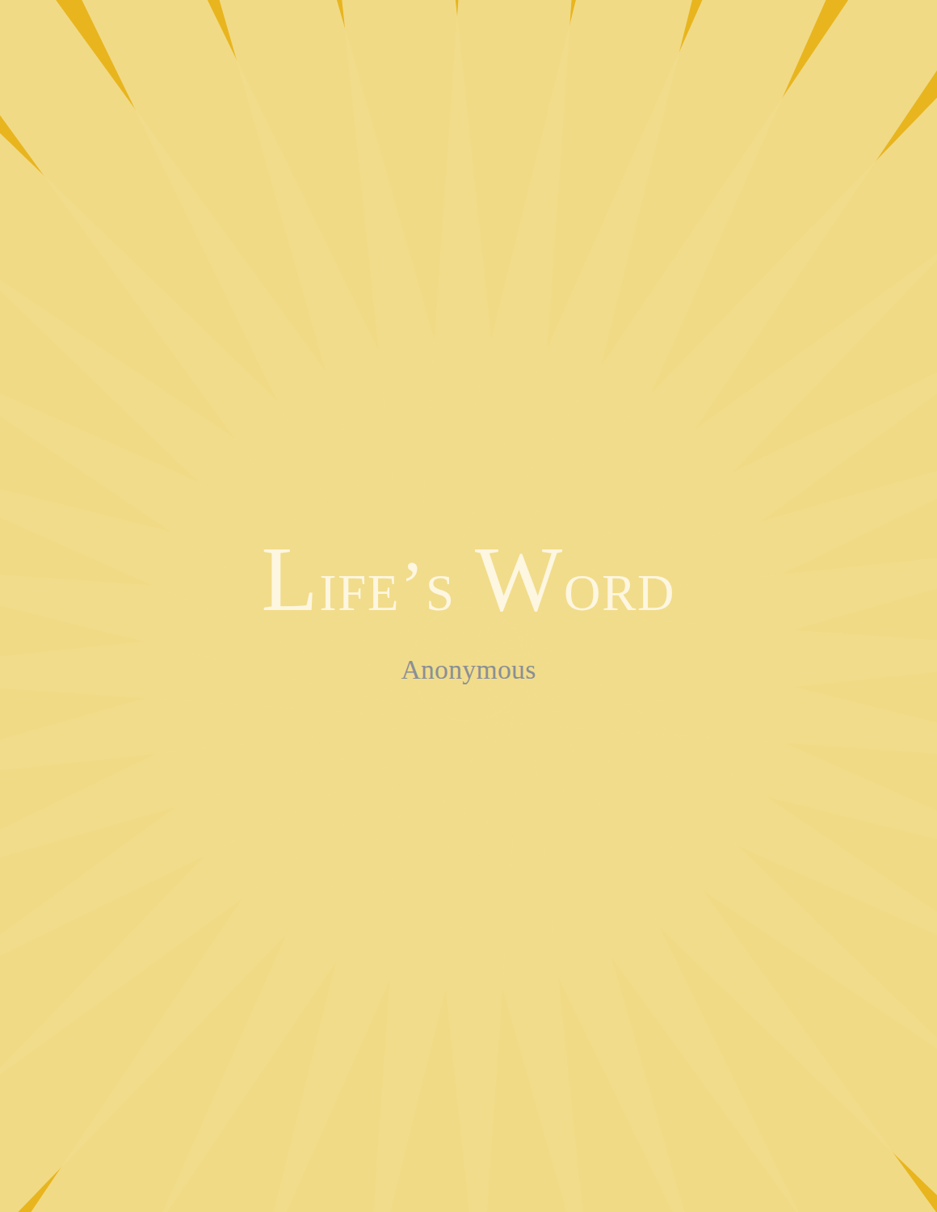Life’s Word
Anonymous